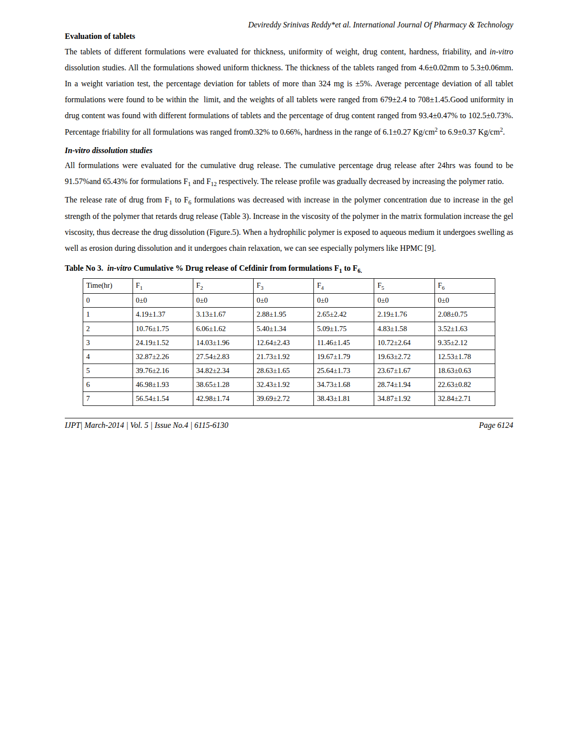Devireddy Srinivas Reddy*et al. International Journal Of Pharmacy & Technology
Evaluation of tablets
The tablets of different formulations were evaluated for thickness, uniformity of weight, drug content, hardness, friability, and in-vitro dissolution studies. All the formulations showed uniform thickness. The thickness of the tablets ranged from 4.6±0.02mm to 5.3±0.06mm. In a weight variation test, the percentage deviation for tablets of more than 324 mg is ±5%. Average percentage deviation of all tablet formulations were found to be within the limit, and the weights of all tablets were ranged from 679±2.4 to 708±1.45.Good uniformity in drug content was found with different formulations of tablets and the percentage of drug content ranged from 93.4±0.47% to 102.5±0.73%. Percentage friability for all formulations was ranged from0.32% to 0.66%, hardness in the range of 6.1±0.27 Kg/cm2 to 6.9±0.37 Kg/cm2.
In-vitro dissolution studies
All formulations were evaluated for the cumulative drug release. The cumulative percentage drug release after 24hrs was found to be 91.57%and 65.43% for formulations F1 and F12 respectively. The release profile was gradually decreased by increasing the polymer ratio.
The release rate of drug from F1 to F6 formulations was decreased with increase in the polymer concentration due to increase in the gel strength of the polymer that retards drug release (Table 3). Increase in the viscosity of the polymer in the matrix formulation increase the gel viscosity, thus decrease the drug dissolution (Figure.5). When a hydrophilic polymer is exposed to aqueous medium it undergoes swelling as well as erosion during dissolution and it undergoes chain relaxation, we can see especially polymers like HPMC [9].
Table No 3. in-vitro Cumulative % Drug release of Cefdinir from formulations F1 to F6.
| Time(hr) | F 1 | F 2 | F 3 | F 4 | F 5 | F 6 |
| 0 | 0±0 | 0±0 | 0±0 | 0±0 | 0±0 | 0±0 |
| 1 | 4.19±1.37 | 3.13±1.67 | 2.88±1.95 | 2.65±2.42 | 2.19±1.76 | 2.08±0.75 |
| 2 | 10.76±1.75 | 6.06±1.62 | 5.40±1.34 | 5.09±1.75 | 4.83±1.58 | 3.52±1.63 |
| 3 | 24.19±1.52 | 14.03±1.96 | 12.64±2.43 | 11.46±1.45 | 10.72±2.64 | 9.35±2.12 |
| 4 | 32.87±2.26 | 27.54±2.83 | 21.73±1.92 | 19.67±1.79 | 19.63±2.72 | 12.53±1.78 |
| 5 | 39.76±2.16 | 34.82±2.34 | 28.63±1.65 | 25.64±1.73 | 23.67±1.67 | 18.63±0.63 |
| 6 | 46.98±1.93 | 38.65±1.28 | 32.43±1.92 | 34.73±1.68 | 28.74±1.94 | 22.63±0.82 |
| 7 | 56.54±1.54 | 42.98±1.74 | 39.69±2.72 | 38.43±1.81 | 34.87±1.92 | 32.84±2.71 |
IJPT| March-2014 | Vol. 5 | Issue No.4 | 6115-6130 Page 6124